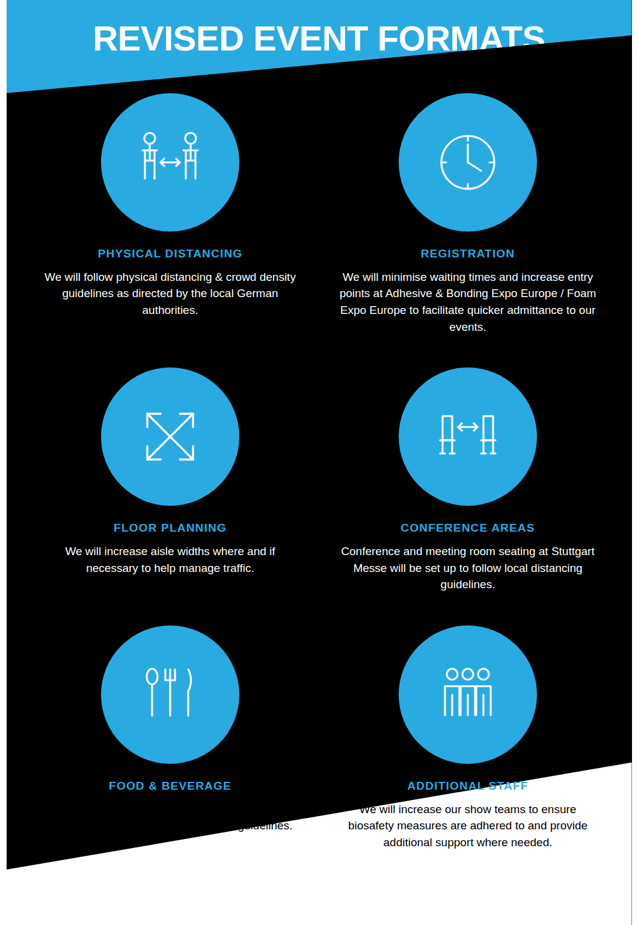Revised Event Formats
Physical Distancing
We will follow physical distancing & crowd density guidelines as directed by the local German authorities.
Registration
We will minimise waiting times and increase entry points at Adhesive & Bonding Expo Europe / Foam Expo Europe to facilitate quicker admittance to our events.
Floor Planning
We will increase aisle widths where and if necessary to help manage traffic.
Conference Areas
Conference and meeting room seating at Stuttgart Messe will be set up to follow local distancing guidelines.
Food & Beverage
Catering outlets will be designed to uphold health & safety precautions in line with local guidelines.
Additional Staff
We will increase our show teams to ensure biosafety measures are adhered to and provide additional support where needed.